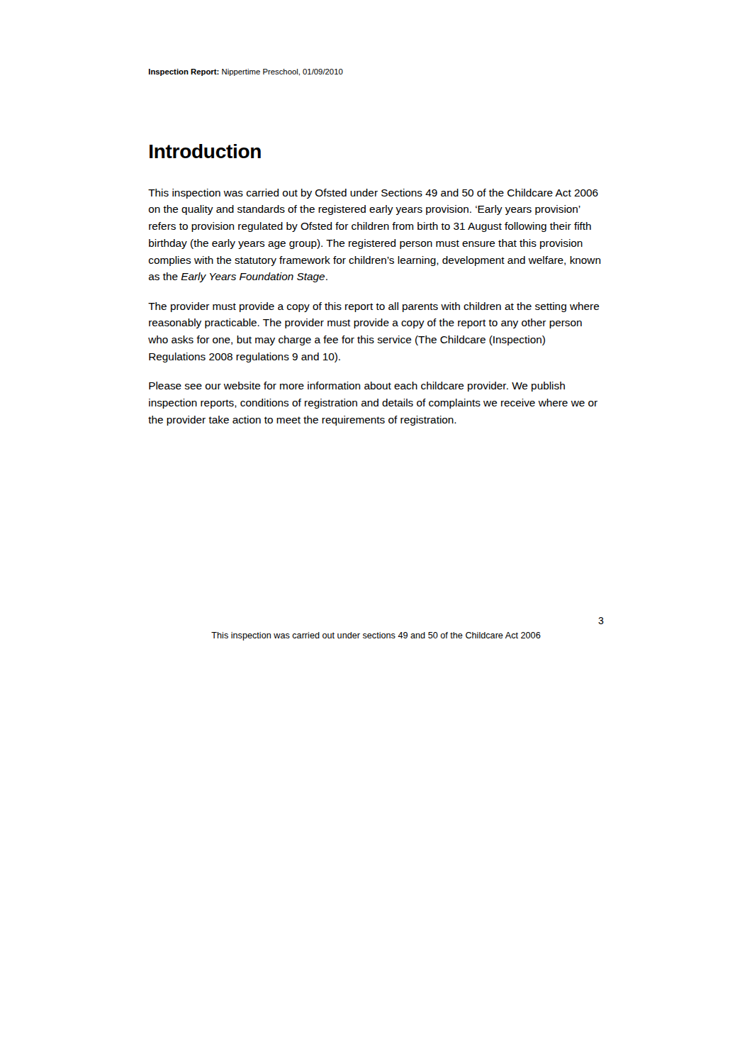Inspection Report: Nippertime Preschool, 01/09/2010
Introduction
This inspection was carried out by Ofsted under Sections 49 and 50 of the Childcare Act 2006 on the quality and standards of the registered early years provision. ‘Early years provision’ refers to provision regulated by Ofsted for children from birth to 31 August following their fifth birthday (the early years age group). The registered person must ensure that this provision complies with the statutory framework for children’s learning, development and welfare, known as the Early Years Foundation Stage.
The provider must provide a copy of this report to all parents with children at the setting where reasonably practicable. The provider must provide a copy of the report to any other person who asks for one, but may charge a fee for this service (The Childcare (Inspection) Regulations 2008 regulations 9 and 10).
Please see our website for more information about each childcare provider. We publish inspection reports, conditions of registration and details of complaints we receive where we or the provider take action to meet the requirements of registration.
3 This inspection was carried out under sections 49 and 50 of the Childcare Act 2006